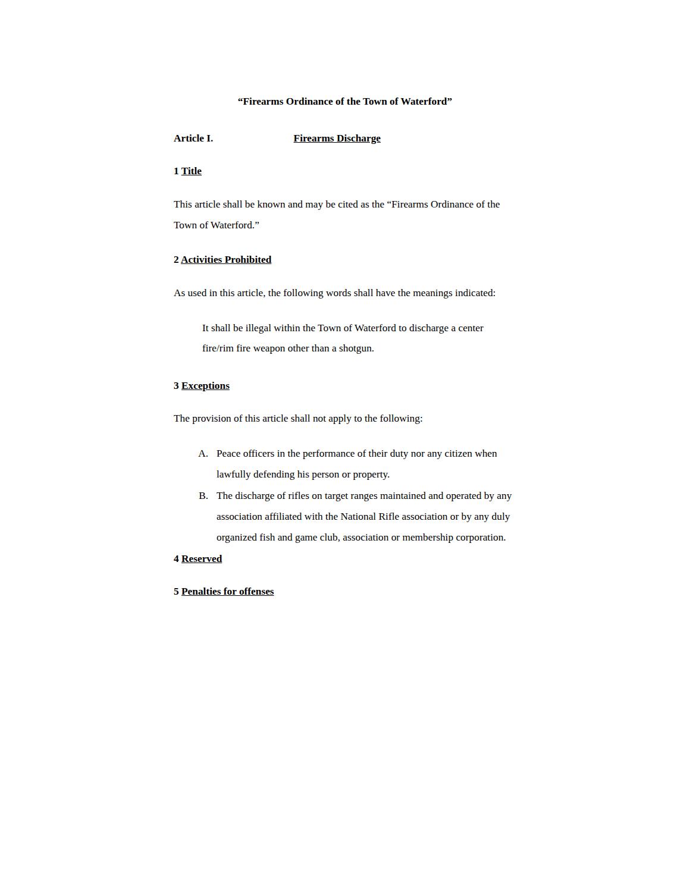“Firearms Ordinance of the Town of Waterford”
Article I. Firearms Discharge
1 Title
This article shall be known and may be cited as the “Firearms Ordinance of the Town of Waterford.”
2 Activities Prohibited
As used in this article, the following words shall have the meanings indicated:
It shall be illegal within the Town of Waterford to discharge a center fire/rim fire weapon other than a shotgun.
3 Exceptions
The provision of this article shall not apply to the following:
Peace officers in the performance of their duty nor any citizen when lawfully defending his person or property.
The discharge of rifles on target ranges maintained and operated by any association affiliated with the National Rifle association or by any duly organized fish and game club, association or membership corporation.
4 Reserved
5 Penalties for offenses